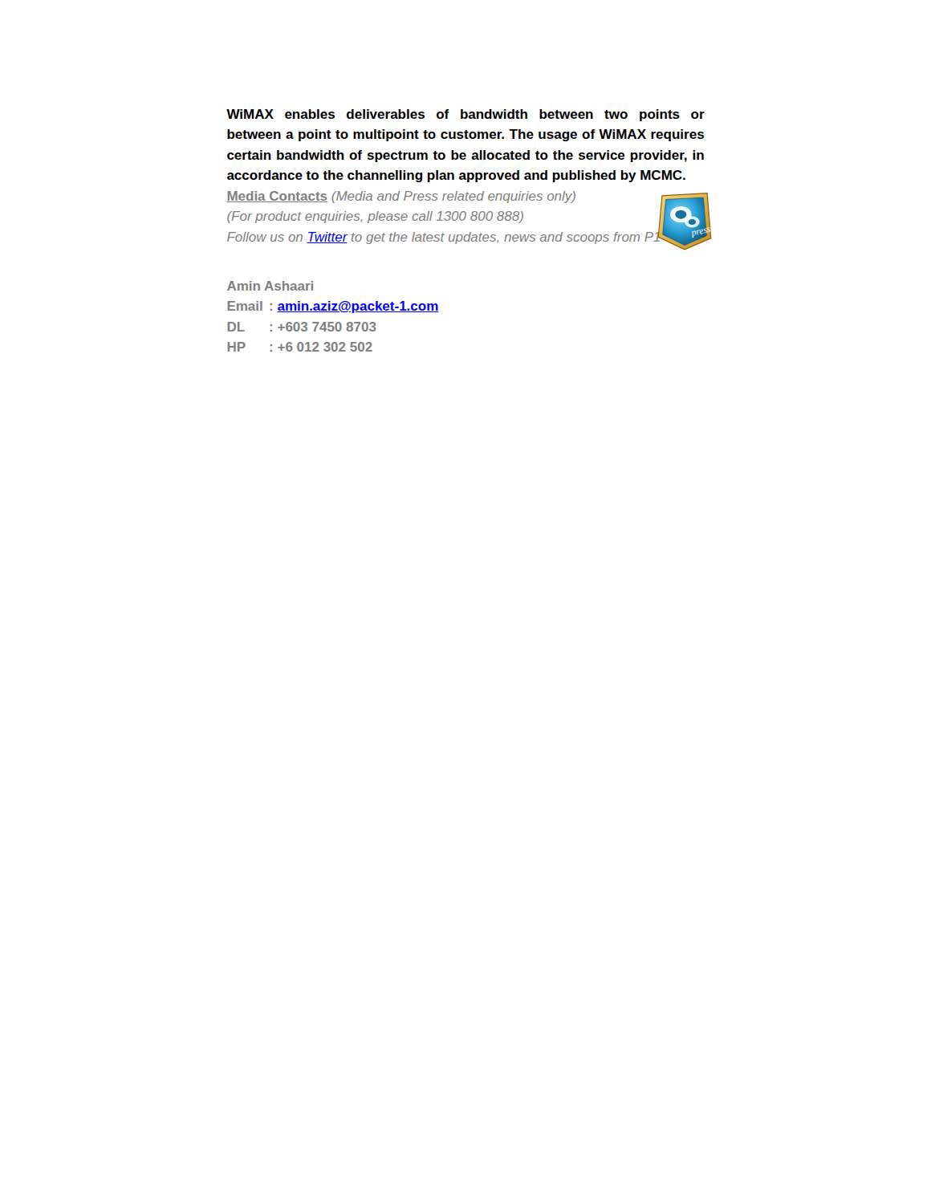WiMAX enables deliverables of bandwidth between two points or between a point to multipoint to customer. The usage of WiMAX requires certain bandwidth of spectrum to be allocated to the service provider, in accordance to the channelling plan approved and published by MCMC.
press
Media Contacts (Media and Press related enquiries only)
(For product enquiries, please call 1300 800 888)
Follow us on Twitter to get the latest updates, news and scoops from P1
Amin Ashaari
Email: amin.aziz@packet-1.com
DL: +603 7450 8703
HP: +6 012 302 502